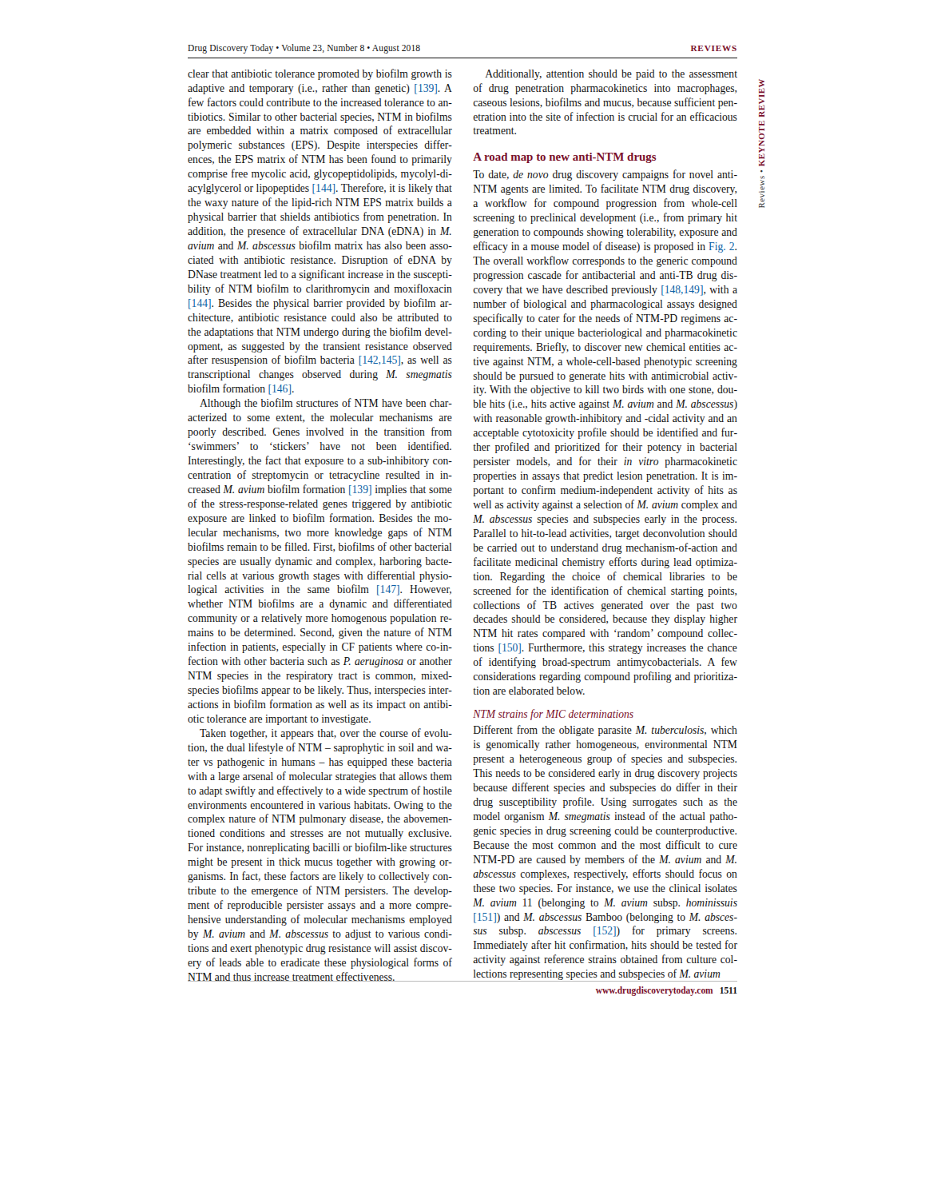Drug Discovery Today • Volume 23, Number 8 • August 2018
Reviews
Reviews • KEYNOTE REVIEW
clear that antibiotic tolerance promoted by biofilm growth is adaptive and temporary (i.e., rather than genetic) [139]. A few factors could contribute to the increased tolerance to antibiotics. Similar to other bacterial species, NTM in biofilms are embedded within a matrix composed of extracellular polymeric substances (EPS). Despite interspecies differences, the EPS matrix of NTM has been found to primarily comprise free mycolic acid, glycopeptidolipids, mycolyl-diacylglycerol or lipopeptides [144]. Therefore, it is likely that the waxy nature of the lipid-rich NTM EPS matrix builds a physical barrier that shields antibiotics from penetration. In addition, the presence of extracellular DNA (eDNA) in M. avium and M. abscessus biofilm matrix has also been associated with antibiotic resistance. Disruption of eDNA by DNase treatment led to a significant increase in the susceptibility of NTM biofilm to clarithromycin and moxifloxacin [144]. Besides the physical barrier provided by biofilm architecture, antibiotic resistance could also be attributed to the adaptations that NTM undergo during the biofilm development, as suggested by the transient resistance observed after resuspension of biofilm bacteria [142,145], as well as transcriptional changes observed during M. smegmatis biofilm formation [146].
Although the biofilm structures of NTM have been characterized to some extent, the molecular mechanisms are poorly described. Genes involved in the transition from ‘swimmers’ to ‘stickers’ have not been identified. Interestingly, the fact that exposure to a sub-inhibitory concentration of streptomycin or tetracycline resulted in increased M. avium biofilm formation [139] implies that some of the stress-response-related genes triggered by antibiotic exposure are linked to biofilm formation. Besides the molecular mechanisms, two more knowledge gaps of NTM biofilms remain to be filled. First, biofilms of other bacterial species are usually dynamic and complex, harboring bacterial cells at various growth stages with differential physiological activities in the same biofilm [147]. However, whether NTM biofilms are a dynamic and differentiated community or a relatively more homogenous population remains to be determined. Second, given the nature of NTM infection in patients, especially in CF patients where co-infection with other bacteria such as P. aeruginosa or another NTM species in the respiratory tract is common, mixed-species biofilms appear to be likely. Thus, interspecies interactions in biofilm formation as well as its impact on antibiotic tolerance are important to investigate.
Taken together, it appears that, over the course of evolution, the dual lifestyle of NTM – saprophytic in soil and water vs pathogenic in humans – has equipped these bacteria with a large arsenal of molecular strategies that allows them to adapt swiftly and effectively to a wide spectrum of hostile environments encountered in various habitats. Owing to the complex nature of NTM pulmonary disease, the abovementioned conditions and stresses are not mutually exclusive. For instance, nonreplicating bacilli or biofilm-like structures might be present in thick mucus together with growing organisms. In fact, these factors are likely to collectively contribute to the emergence of NTM persisters. The development of reproducible persister assays and a more comprehensive understanding of molecular mechanisms employed by M. avium and M. abscessus to adjust to various conditions and exert phenotypic drug resistance will assist discovery of leads able to eradicate these physiological forms of NTM and thus increase treatment effectiveness.
Additionally, attention should be paid to the assessment of drug penetration pharmacokinetics into macrophages, caseous lesions, biofilms and mucus, because sufficient penetration into the site of infection is crucial for an efficacious treatment.
A road map to new anti-NTM drugs
To date, de novo drug discovery campaigns for novel anti-NTM agents are limited. To facilitate NTM drug discovery, a workflow for compound progression from whole-cell screening to preclinical development (i.e., from primary hit generation to compounds showing tolerability, exposure and efficacy in a mouse model of disease) is proposed in Fig. 2. The overall workflow corresponds to the generic compound progression cascade for antibacterial and anti-TB drug discovery that we have described previously [148,149], with a number of biological and pharmacological assays designed specifically to cater for the needs of NTM-PD regimens according to their unique bacteriological and pharmacokinetic requirements. Briefly, to discover new chemical entities active against NTM, a whole-cell-based phenotypic screening should be pursued to generate hits with antimicrobial activity. With the objective to kill two birds with one stone, double hits (i.e., hits active against M. avium and M. abscessus) with reasonable growth-inhibitory and -cidal activity and an acceptable cytotoxicity profile should be identified and further profiled and prioritized for their potency in bacterial persister models, and for their in vitro pharmacokinetic properties in assays that predict lesion penetration. It is important to confirm medium-independent activity of hits as well as activity against a selection of M. avium complex and M. abscessus species and subspecies early in the process. Parallel to hit-to-lead activities, target deconvolution should be carried out to understand drug mechanism-of-action and facilitate medicinal chemistry efforts during lead optimization. Regarding the choice of chemical libraries to be screened for the identification of chemical starting points, collections of TB actives generated over the past two decades should be considered, because they display higher NTM hit rates compared with ‘random’ compound collections [150]. Furthermore, this strategy increases the chance of identifying broad-spectrum antimycobacterials. A few considerations regarding compound profiling and prioritization are elaborated below.
NTM strains for MIC determinations
Different from the obligate parasite M. tuberculosis, which is genomically rather homogeneous, environmental NTM present a heterogeneous group of species and subspecies. This needs to be considered early in drug discovery projects because different species and subspecies do differ in their drug susceptibility profile. Using surrogates such as the model organism M. smegmatis instead of the actual pathogenic species in drug screening could be counterproductive. Because the most common and the most difficult to cure NTM-PD are caused by members of the M. avium and M. abscessus complexes, respectively, efforts should focus on these two species. For instance, we use the clinical isolates M. avium 11 (belonging to M. avium subsp. hominissuis [151]) and M. abscessus Bamboo (belonging to M. abscessus subsp. abscessus [152]) for primary screens. Immediately after hit confirmation, hits should be tested for activity against reference strains obtained from culture collections representing species and subspecies of M. avium
www.drugdiscoverytoday.com 1511